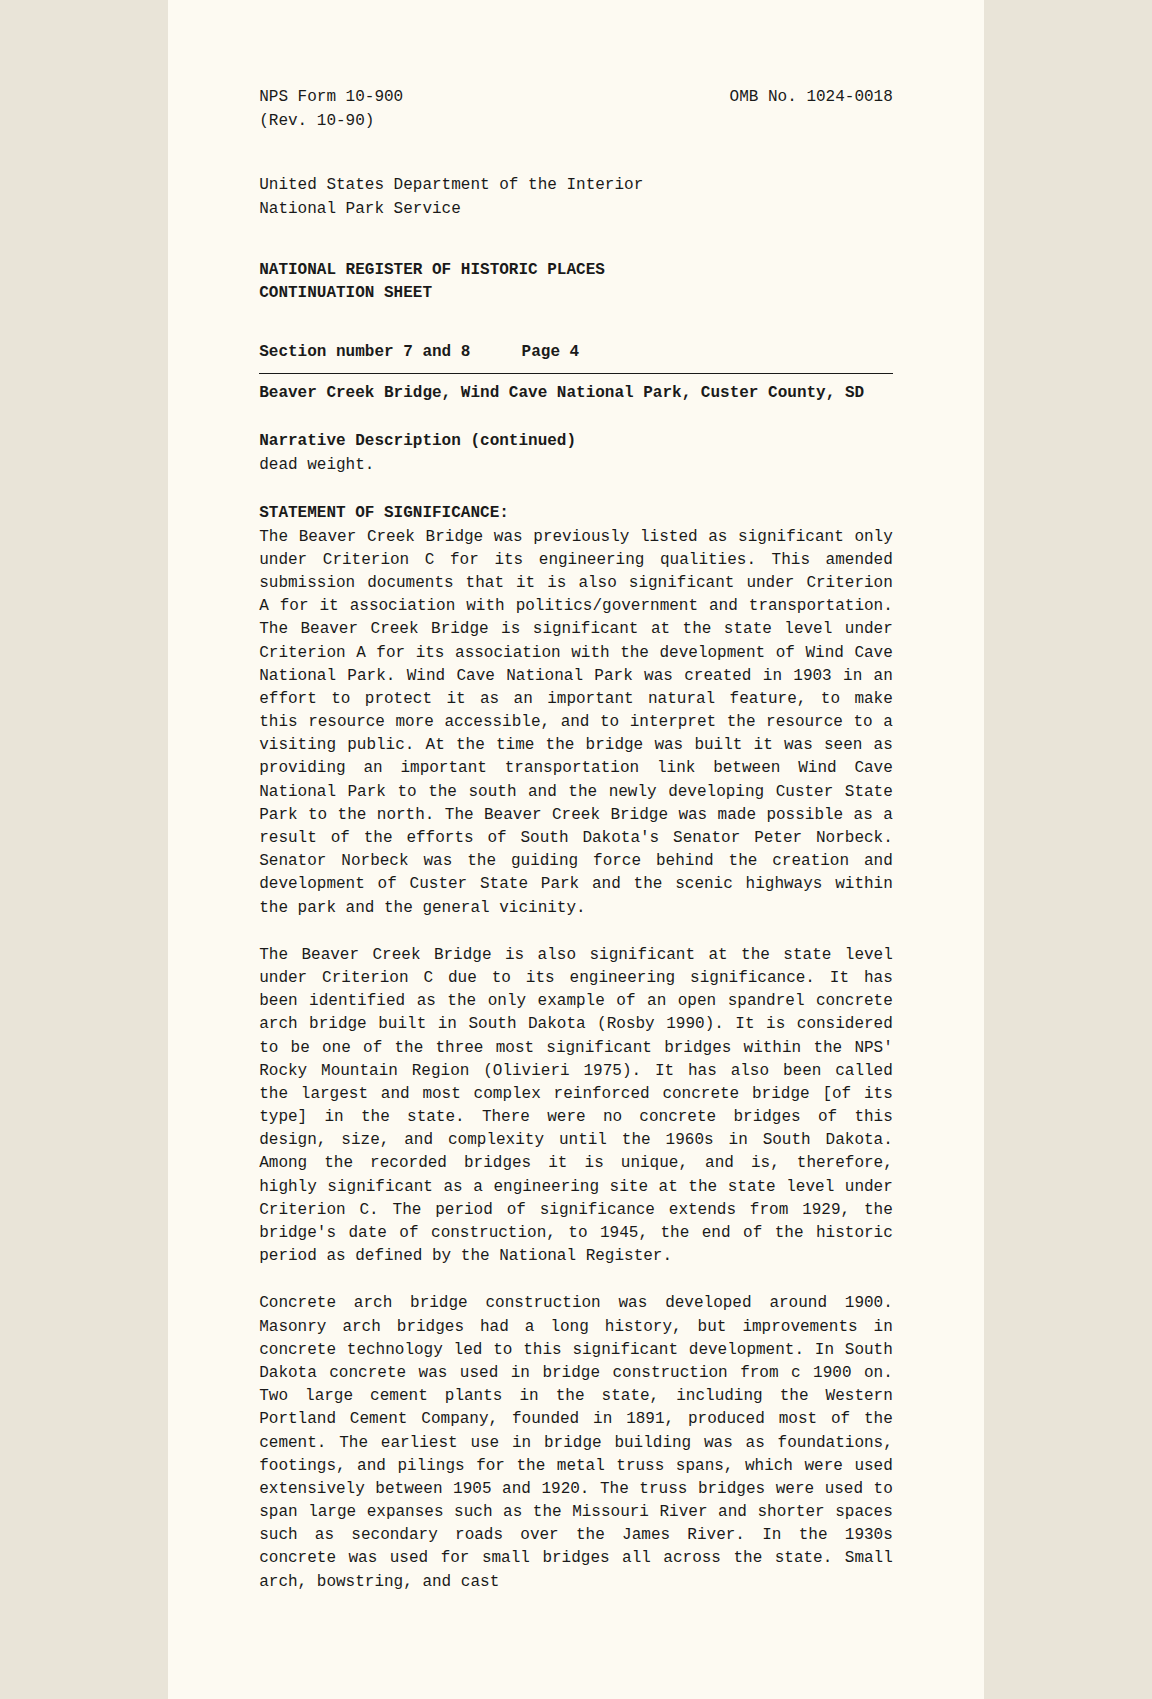NPS Form 10-900
(Rev. 10-90)
OMB No. 1024-0018
United States Department of the Interior
National Park Service
NATIONAL REGISTER OF HISTORIC PLACES
CONTINUATION SHEET
Section number 7 and 8 Page 4
Beaver Creek Bridge, Wind Cave National Park, Custer County, SD
Narrative Description (continued)
dead weight.
STATEMENT OF SIGNIFICANCE:
The Beaver Creek Bridge was previously listed as significant only under Criterion C for its engineering qualities. This amended submission documents that it is also significant under Criterion A for it association with politics/government and transportation. The Beaver Creek Bridge is significant at the state level under Criterion A for its association with the development of Wind Cave National Park. Wind Cave National Park was created in 1903 in an effort to protect it as an important natural feature, to make this resource more accessible, and to interpret the resource to a visiting public. At the time the bridge was built it was seen as providing an important transportation link between Wind Cave National Park to the south and the newly developing Custer State Park to the north. The Beaver Creek Bridge was made possible as a result of the efforts of South Dakota's Senator Peter Norbeck. Senator Norbeck was the guiding force behind the creation and development of Custer State Park and the scenic highways within the park and the general vicinity.
The Beaver Creek Bridge is also significant at the state level under Criterion C due to its engineering significance. It has been identified as the only example of an open spandrel concrete arch bridge built in South Dakota (Rosby 1990). It is considered to be one of the three most significant bridges within the NPS' Rocky Mountain Region (Olivieri 1975). It has also been called the largest and most complex reinforced concrete bridge [of its type] in the state. There were no concrete bridges of this design, size, and complexity until the 1960s in South Dakota. Among the recorded bridges it is unique, and is, therefore, highly significant as a engineering site at the state level under Criterion C. The period of significance extends from 1929, the bridge's date of construction, to 1945, the end of the historic period as defined by the National Register.
Concrete arch bridge construction was developed around 1900. Masonry arch bridges had a long history, but improvements in concrete technology led to this significant development. In South Dakota concrete was used in bridge construction from c 1900 on. Two large cement plants in the state, including the Western Portland Cement Company, founded in 1891, produced most of the cement. The earliest use in bridge building was as foundations, footings, and pilings for the metal truss spans, which were used extensively between 1905 and 1920. The truss bridges were used to span large expanses such as the Missouri River and shorter spaces such as secondary roads over the James River. In the 1930s concrete was used for small bridges all across the state. Small arch, bowstring, and cast